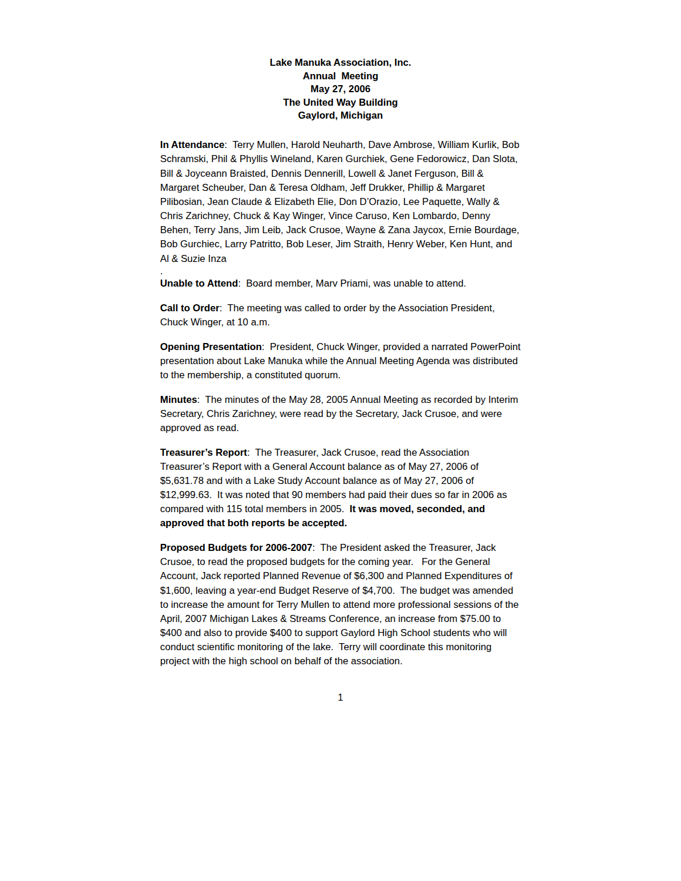Lake Manuka Association, Inc.
Annual Meeting
May 27, 2006
The United Way Building
Gaylord, Michigan
In Attendance: Terry Mullen, Harold Neuharth, Dave Ambrose, William Kurlik, Bob Schramski, Phil & Phyllis Wineland, Karen Gurchiek, Gene Fedorowicz, Dan Slota, Bill & Joyceann Braisted, Dennis Dennerill, Lowell & Janet Ferguson, Bill & Margaret Scheuber, Dan & Teresa Oldham, Jeff Drukker, Phillip & Margaret Pilibosian, Jean Claude & Elizabeth Elie, Don D’Orazio, Lee Paquette, Wally & Chris Zarichney, Chuck & Kay Winger, Vince Caruso, Ken Lombardo, Denny Behen, Terry Jans, Jim Leib, Jack Crusoe, Wayne & Zana Jaycox, Ernie Bourdage, Bob Gurchiec, Larry Patritto, Bob Leser, Jim Straith, Henry Weber, Ken Hunt, and Al & Suzie Inza
.
Unable to Attend: Board member, Marv Priami, was unable to attend.
Call to Order: The meeting was called to order by the Association President, Chuck Winger, at 10 a.m.
Opening Presentation: President, Chuck Winger, provided a narrated PowerPoint presentation about Lake Manuka while the Annual Meeting Agenda was distributed to the membership, a constituted quorum.
Minutes: The minutes of the May 28, 2005 Annual Meeting as recorded by Interim Secretary, Chris Zarichney, were read by the Secretary, Jack Crusoe, and were approved as read.
Treasurer’s Report: The Treasurer, Jack Crusoe, read the Association Treasurer’s Report with a General Account balance as of May 27, 2006 of $5,631.78 and with a Lake Study Account balance as of May 27, 2006 of $12,999.63. It was noted that 90 members had paid their dues so far in 2006 as compared with 115 total members in 2005. It was moved, seconded, and approved that both reports be accepted.
Proposed Budgets for 2006-2007: The President asked the Treasurer, Jack Crusoe, to read the proposed budgets for the coming year. For the General Account, Jack reported Planned Revenue of $6,300 and Planned Expenditures of $1,600, leaving a year-end Budget Reserve of $4,700. The budget was amended to increase the amount for Terry Mullen to attend more professional sessions of the April, 2007 Michigan Lakes & Streams Conference, an increase from $75.00 to $400 and also to provide $400 to support Gaylord High School students who will conduct scientific monitoring of the lake. Terry will coordinate this monitoring project with the high school on behalf of the association.
1